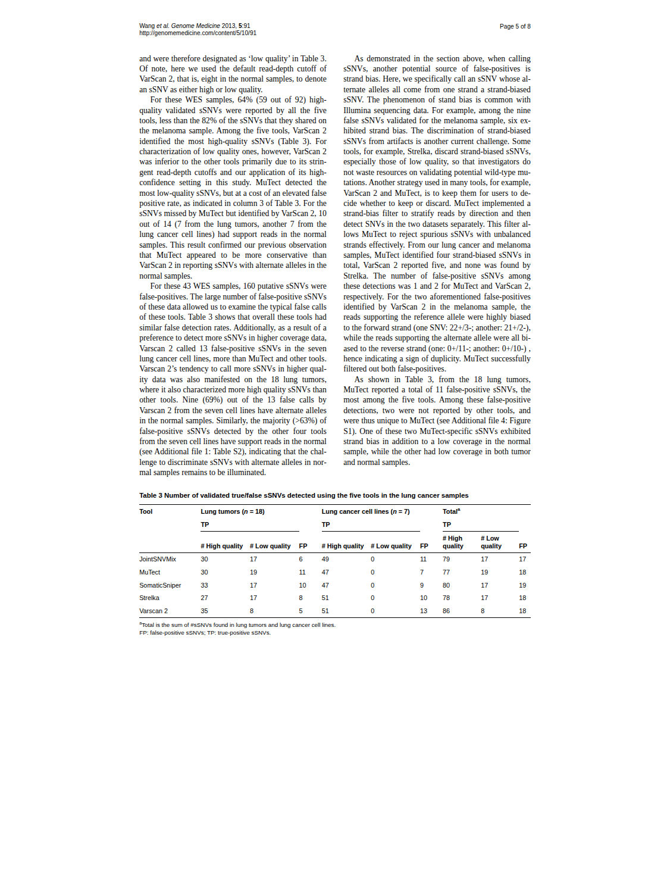Wang et al. Genome Medicine 2013, 5:91
http://genomemedicine.com/content/5/10/91
Page 5 of 8
and were therefore designated as ‘low quality’ in Table 3. Of note, here we used the default read-depth cutoff of VarScan 2, that is, eight in the normal samples, to denote an sSNV as either high or low quality.
For these WES samples, 64% (59 out of 92) high-quality validated sSNVs were reported by all the five tools, less than the 82% of the sSNVs that they shared on the melanoma sample. Among the five tools, VarScan 2 identified the most high-quality sSNVs (Table 3). For characterization of low quality ones, however, VarScan 2 was inferior to the other tools primarily due to its stringent read-depth cutoffs and our application of its high-confidence setting in this study. MuTect detected the most low-quality sSNVs, but at a cost of an elevated false positive rate, as indicated in column 3 of Table 3. For the sSNVs missed by MuTect but identified by VarScan 2, 10 out of 14 (7 from the lung tumors, another 7 from the lung cancer cell lines) had support reads in the normal samples. This result confirmed our previous observation that MuTect appeared to be more conservative than VarScan 2 in reporting sSNVs with alternate alleles in the normal samples.
For these 43 WES samples, 160 putative sSNVs were false-positives. The large number of false-positive sSNVs of these data allowed us to examine the typical false calls of these tools. Table 3 shows that overall these tools had similar false detection rates. Additionally, as a result of a preference to detect more sSNVs in higher coverage data, Varscan 2 called 13 false-positive sSNVs in the seven lung cancer cell lines, more than MuTect and other tools. Varscan 2’s tendency to call more sSNVs in higher quality data was also manifested on the 18 lung tumors, where it also characterized more high quality sSNVs than other tools. Nine (69%) out of the 13 false calls by Varscan 2 from the seven cell lines have alternate alleles in the normal samples. Similarly, the majority (>63%) of false-positive sSNVs detected by the other four tools from the seven cell lines have support reads in the normal (see Additional file 1: Table S2), indicating that the challenge to discriminate sSNVs with alternate alleles in normal samples remains to be illuminated.
As demonstrated in the section above, when calling sSNVs, another potential source of false-positives is strand bias. Here, we specifically call an sSNV whose alternate alleles all come from one strand a strand-biased sSNV. The phenomenon of stand bias is common with Illumina sequencing data. For example, among the nine false sSNVs validated for the melanoma sample, six exhibited strand bias. The discrimination of strand-biased sSNVs from artifacts is another current challenge. Some tools, for example, Strelka, discard strand-biased sSNVs, especially those of low quality, so that investigators do not waste resources on validating potential wild-type mutations. Another strategy used in many tools, for example, VarScan 2 and MuTect, is to keep them for users to decide whether to keep or discard. MuTect implemented a strand-bias filter to stratify reads by direction and then detect SNVs in the two datasets separately. This filter allows MuTect to reject spurious sSNVs with unbalanced strands effectively. From our lung cancer and melanoma samples, MuTect identified four strand-biased sSNVs in total, VarScan 2 reported five, and none was found by Strelka. The number of false-positive sSNVs among these detections was 1 and 2 for MuTect and VarScan 2, respectively. For the two aforementioned false-positives identified by VarScan 2 in the melanoma sample, the reads supporting the reference allele were highly biased to the forward strand (one SNV: 22+/3-; another: 21+/2-), while the reads supporting the alternate allele were all biased to the reverse strand (one: 0+/11-; another: 0+/10-) , hence indicating a sign of duplicity. MuTect successfully filtered out both false-positives.
As shown in Table 3, from the 18 lung tumors, MuTect reported a total of 11 false-positive sSNVs, the most among the five tools. Among these false-positive detections, two were not reported by other tools, and were thus unique to MuTect (see Additional file 4: Figure S1). One of these two MuTect-specific sSNVs exhibited strand bias in addition to a low coverage in the normal sample, while the other had low coverage in both tumor and normal samples.
Table 3 Number of validated true/false sSNVs detected using the five tools in the lung cancer samples
| Tool | Lung tumors ( n = 18) | Lung cancer cell lines ( n = 7) | Total a |
| --- | --- | --- | --- |
| TP | FP | TP | FP | TP | FP |
| # High quality | # Low quality | # High quality | # Low quality | # High quality | # Low quality |
| JointSNVMix | 30 | 17 | 6 | 49 | 0 | 11 | 79 | 17 | 17 |
| MuTect | 30 | 19 | 11 | 47 | 0 | 7 | 77 | 19 | 18 |
| SomaticSniper | 33 | 17 | 10 | 47 | 0 | 9 | 80 | 17 | 19 |
| Strelka | 27 | 17 | 8 | 51 | 0 | 10 | 78 | 17 | 18 |
| Varscan 2 | 35 | 8 | 5 | 51 | 0 | 13 | 86 | 8 | 18 |
aTotal is the sum of #sSNVs found in lung tumors and lung cancer cell lines.
FP: false-positive sSNVs; TP: true-positive sSNVs.